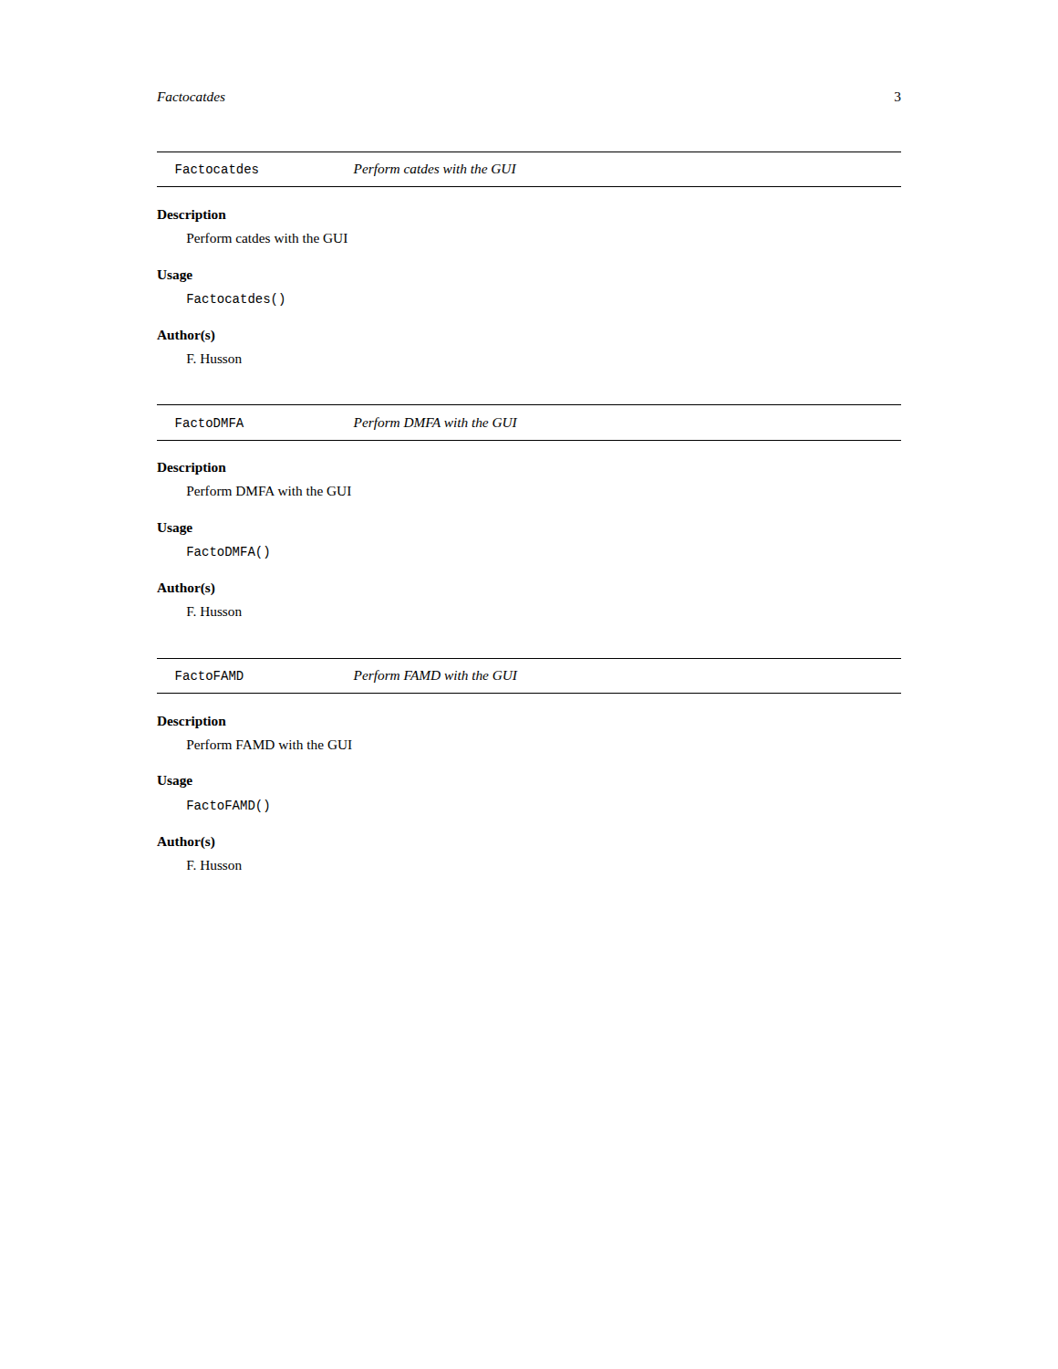Factocatdes 3
Factocatdes Perform catdes with the GUI
Description
Perform catdes with the GUI
Usage
Factocatdes()
Author(s)
F. Husson
FactoDMFA Perform DMFA with the GUI
Description
Perform DMFA with the GUI
Usage
FactoDMFA()
Author(s)
F. Husson
FactoFAMD Perform FAMD with the GUI
Description
Perform FAMD with the GUI
Usage
FactoFAMD()
Author(s)
F. Husson